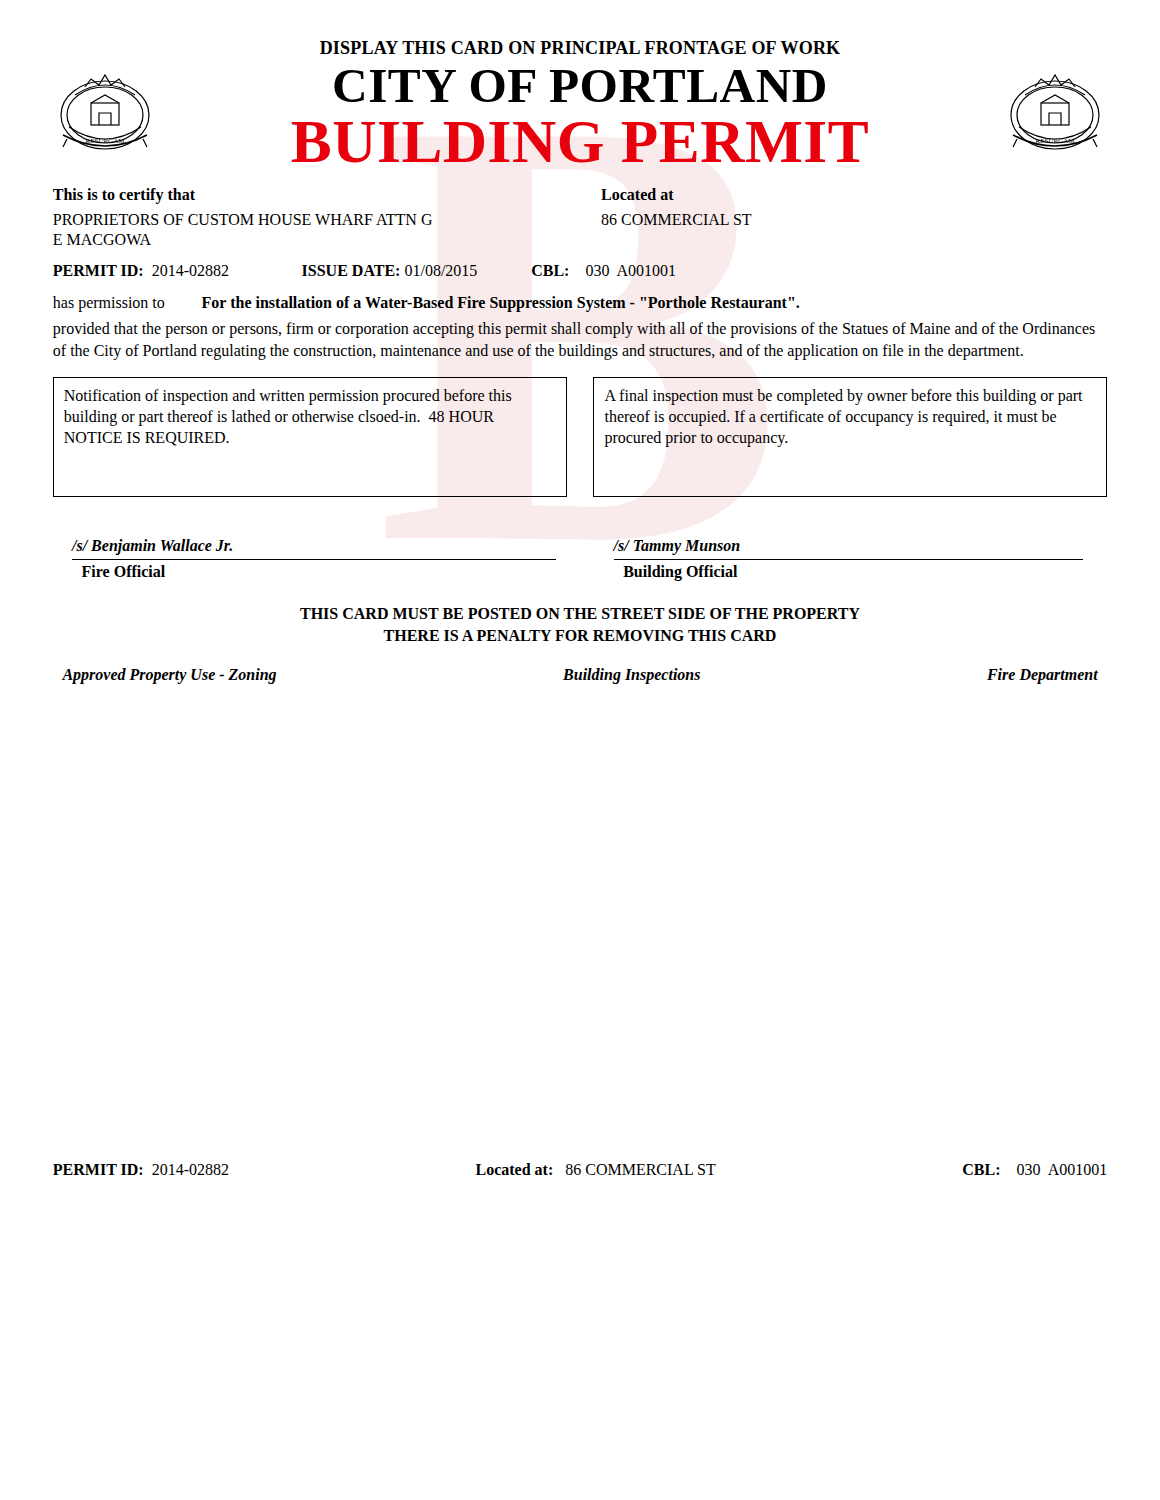B
DISPLAY THIS CARD ON PRINCIPAL FRONTAGE OF WORK
CITY OF PORTLAND
BUILDING PERMIT
This is to certify that
PROPRIETORS OF CUSTOM HOUSE WHARF ATTN G
E MACGOWA
Located at
86 COMMERCIAL ST
PERMIT ID: 2014-02882 ISSUE DATE: 01/08/2015 CBL: 030 A001001
has permission to
For the installation of a Water-Based Fire Suppression System - "Porthole Restaurant".
provided that the person or persons, firm or corporation accepting this permit shall comply with all of the provisions of the Statues of Maine and of the Ordinances of the City of Portland regulating the construction, maintenance and use of the buildings and structures, and of the application on file in the department.
Notification of inspection and written permission procured before this building or part thereof is lathed or otherwise clsoed-in. 48 HOUR NOTICE IS REQUIRED.
A final inspection must be completed by owner before this building or part thereof is occupied. If a certificate of occupancy is required, it must be procured prior to occupancy.
/s/ Benjamin Wallace Jr.
Fire Official
/s/ Tammy Munson
Building Official
THIS CARD MUST BE POSTED ON THE STREET SIDE OF THE PROPERTY
THERE IS A PENALTY FOR REMOVING THIS CARD
Approved Property Use - Zoning
Building Inspections
Fire Department
PERMIT ID: 2014-02882
Located at: 86 COMMERCIAL ST
CBL: 030 A001001